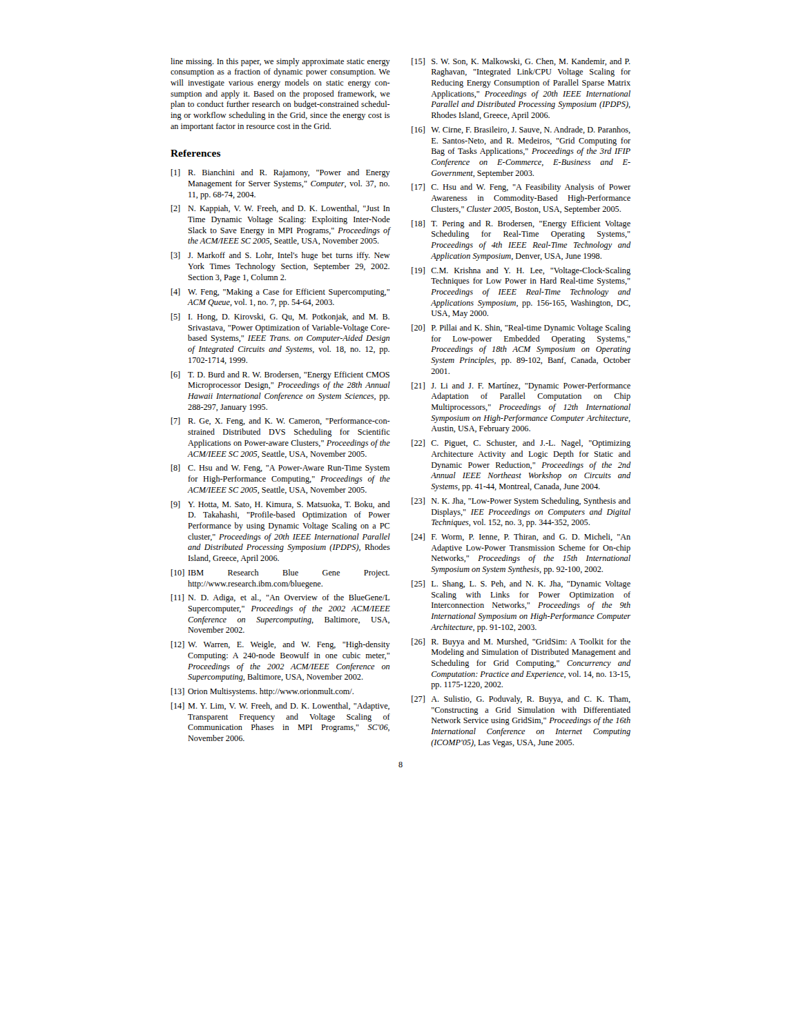line missing. In this paper, we simply approximate static energy consumption as a fraction of dynamic power consumption. We will investigate various energy models on static energy consumption and apply it. Based on the proposed framework, we plan to conduct further research on budget-constrained scheduling or workflow scheduling in the Grid, since the energy cost is an important factor in resource cost in the Grid.
References
R. Bianchini and R. Rajamony, "Power and Energy Management for Server Systems," Computer, vol. 37, no. 11, pp. 68-74, 2004.
N. Kappiah, V. W. Freeh, and D. K. Lowenthal, "Just In Time Dynamic Voltage Scaling: Exploiting Inter-Node Slack to Save Energy in MPI Programs," Proceedings of the ACM/IEEE SC 2005, Seattle, USA, November 2005.
J. Markoff and S. Lohr, Intel's huge bet turns iffy. New York Times Technology Section, September 29, 2002. Section 3, Page 1, Column 2.
W. Feng, "Making a Case for Efficient Supercomputing," ACM Queue, vol. 1, no. 7, pp. 54-64, 2003.
I. Hong, D. Kirovski, G. Qu, M. Potkonjak, and M. B. Srivastava, "Power Optimization of Variable-Voltage Core-based Systems," IEEE Trans. on Computer-Aided Design of Integrated Circuits and Systems, vol. 18, no. 12, pp. 1702-1714, 1999.
T. D. Burd and R. W. Brodersen, "Energy Efficient CMOS Microprocessor Design," Proceedings of the 28th Annual Hawaii International Conference on System Sciences, pp. 288-297, January 1995.
R. Ge, X. Feng, and K. W. Cameron, "Performance-constrained Distributed DVS Scheduling for Scientific Applications on Power-aware Clusters," Proceedings of the ACM/IEEE SC 2005, Seattle, USA, November 2005.
C. Hsu and W. Feng, "A Power-Aware Run-Time System for High-Performance Computing," Proceedings of the ACM/IEEE SC 2005, Seattle, USA, November 2005.
Y. Hotta, M. Sato, H. Kimura, S. Matsuoka, T. Boku, and D. Takahashi, "Profile-based Optimization of Power Performance by using Dynamic Voltage Scaling on a PC cluster," Proceedings of 20th IEEE International Parallel and Distributed Processing Symposium (IPDPS), Rhodes Island, Greece, April 2006.
IBM Research Blue Gene Project. http://www.research.ibm.com/bluegene.
N. D. Adiga, et al., "An Overview of the BlueGene/L Supercomputer," Proceedings of the 2002 ACM/IEEE Conference on Supercomputing, Baltimore, USA, November 2002.
W. Warren, E. Weigle, and W. Feng, "High-density Computing: A 240-node Beowulf in one cubic meter," Proceedings of the 2002 ACM/IEEE Conference on Supercomputing, Baltimore, USA, November 2002.
Orion Multisystems. http://www.orionmult.com/.
M. Y. Lim, V. W. Freeh, and D. K. Lowenthal, "Adaptive, Transparent Frequency and Voltage Scaling of Communication Phases in MPI Programs," SC'06, November 2006.
S. W. Son, K. Malkowski, G. Chen, M. Kandemir, and P. Raghavan, "Integrated Link/CPU Voltage Scaling for Reducing Energy Consumption of Parallel Sparse Matrix Applications," Proceedings of 20th IEEE International Parallel and Distributed Processing Symposium (IPDPS), Rhodes Island, Greece, April 2006.
W. Cirne, F. Brasileiro, J. Sauve, N. Andrade, D. Paranhos, E. Santos-Neto, and R. Medeiros, "Grid Computing for Bag of Tasks Applications," Proceedings of the 3rd IFIP Conference on E-Commerce, E-Business and E-Government, September 2003.
C. Hsu and W. Feng, "A Feasibility Analysis of Power Awareness in Commodity-Based High-Performance Clusters," Cluster 2005, Boston, USA, September 2005.
T. Pering and R. Brodersen, "Energy Efficient Voltage Scheduling for Real-Time Operating Systems," Proceedings of 4th IEEE Real-Time Technology and Application Symposium, Denver, USA, June 1998.
C.M. Krishna and Y. H. Lee, "Voltage-Clock-Scaling Techniques for Low Power in Hard Real-time Systems," Proceedings of IEEE Real-Time Technology and Applications Symposium, pp. 156-165, Washington, DC, USA, May 2000.
P. Pillai and K. Shin, "Real-time Dynamic Voltage Scaling for Low-power Embedded Operating Systems," Proceedings of 18th ACM Symposium on Operating System Principles, pp. 89-102, Banf, Canada, October 2001.
J. Li and J. F. Martínez, "Dynamic Power-Performance Adaptation of Parallel Computation on Chip Multiprocessors," Proceedings of 12th International Symposium on High-Performance Computer Architecture, Austin, USA, February 2006.
C. Piguet, C. Schuster, and J.-L. Nagel, "Optimizing Architecture Activity and Logic Depth for Static and Dynamic Power Reduction," Proceedings of the 2nd Annual IEEE Northeast Workshop on Circuits and Systems, pp. 41-44, Montreal, Canada, June 2004.
N. K. Jha, "Low-Power System Scheduling, Synthesis and Displays," IEE Proceedings on Computers and Digital Techniques, vol. 152, no. 3, pp. 344-352, 2005.
F. Worm, P. Ienne, P. Thiran, and G. D. Micheli, "An Adaptive Low-Power Transmission Scheme for On-chip Networks," Proceedings of the 15th International Symposium on System Synthesis, pp. 92-100, 2002.
L. Shang, L. S. Peh, and N. K. Jha, "Dynamic Voltage Scaling with Links for Power Optimization of Interconnection Networks," Proceedings of the 9th International Symposium on High-Performance Computer Architecture, pp. 91-102, 2003.
R. Buyya and M. Murshed, "GridSim: A Toolkit for the Modeling and Simulation of Distributed Management and Scheduling for Grid Computing," Concurrency and Computation: Practice and Experience, vol. 14, no. 13-15, pp. 1175-1220, 2002.
A. Sulistio, G. Poduvaly, R. Buyya, and C. K. Tham, "Constructing a Grid Simulation with Differentiated Network Service using GridSim," Proceedings of the 16th International Conference on Internet Computing (ICOMP'05), Las Vegas, USA, June 2005.
8